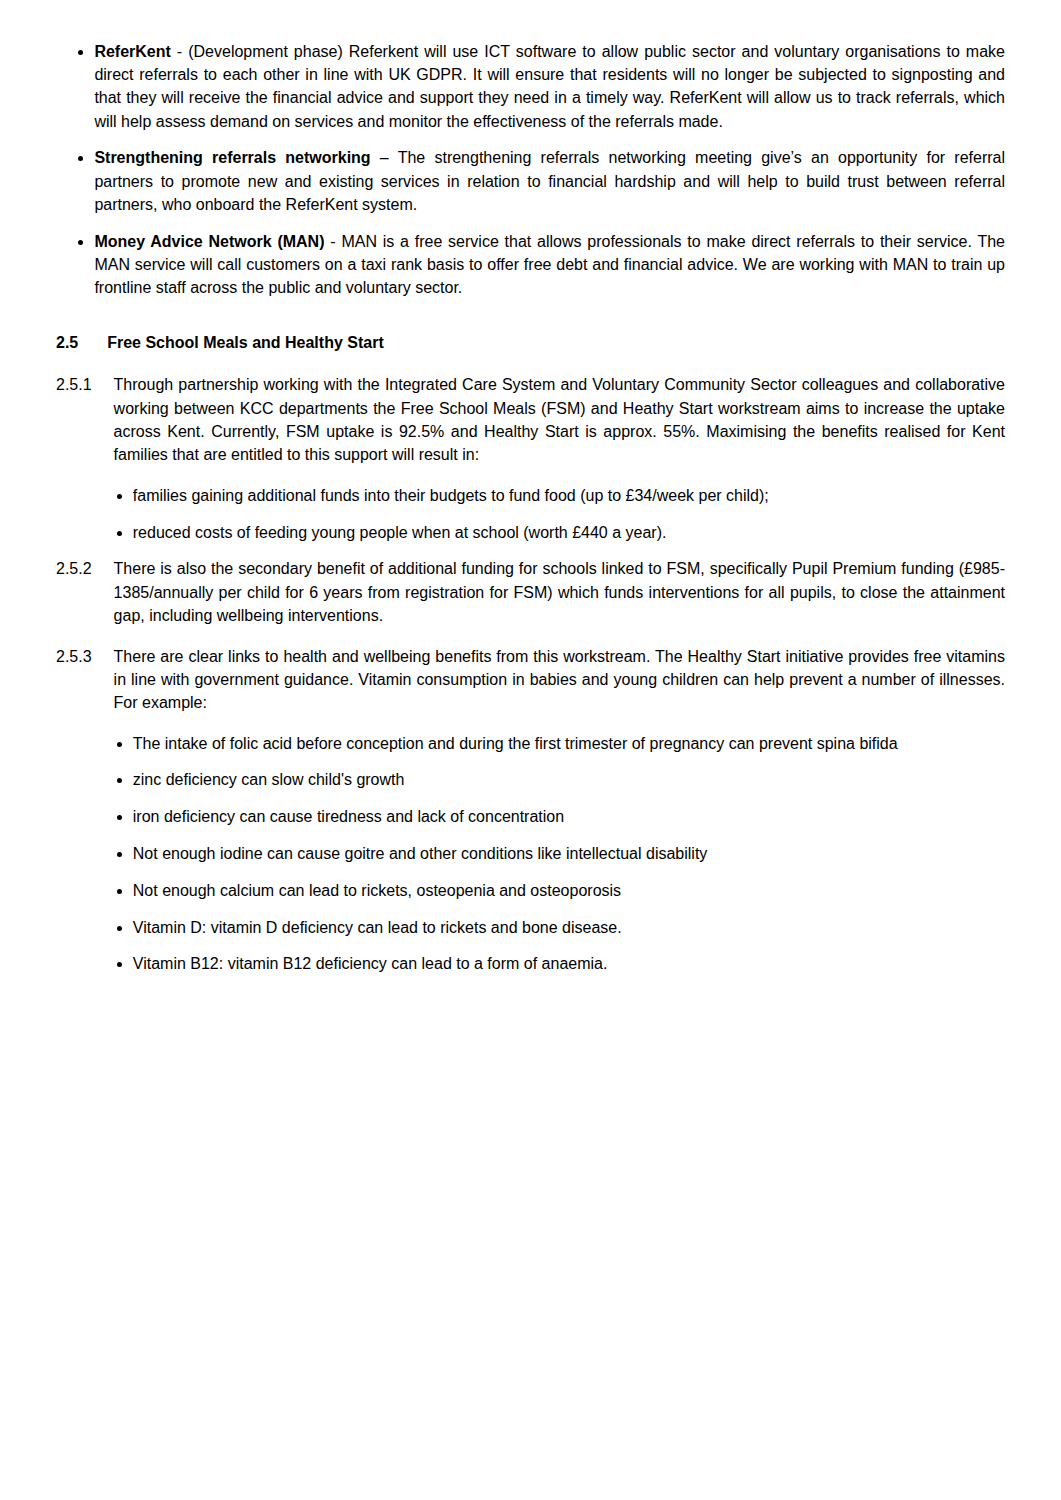ReferKent - (Development phase) Referkent will use ICT software to allow public sector and voluntary organisations to make direct referrals to each other in line with UK GDPR. It will ensure that residents will no longer be subjected to signposting and that they will receive the financial advice and support they need in a timely way. ReferKent will allow us to track referrals, which will help assess demand on services and monitor the effectiveness of the referrals made.
Strengthening referrals networking – The strengthening referrals networking meeting give’s an opportunity for referral partners to promote new and existing services in relation to financial hardship and will help to build trust between referral partners, who onboard the ReferKent system.
Money Advice Network (MAN) - MAN is a free service that allows professionals to make direct referrals to their service. The MAN service will call customers on a taxi rank basis to offer free debt and financial advice. We are working with MAN to train up frontline staff across the public and voluntary sector.
2.5 Free School Meals and Healthy Start
2.5.1
Through partnership working with the Integrated Care System and Voluntary Community Sector colleagues and collaborative working between KCC departments the Free School Meals (FSM) and Heathy Start workstream aims to increase the uptake across Kent. Currently, FSM uptake is 92.5% and Healthy Start is approx. 55%. Maximising the benefits realised for Kent families that are entitled to this support will result in:
families gaining additional funds into their budgets to fund food (up to £34/week per child);
reduced costs of feeding young people when at school (worth £440 a year).
2.5.2
There is also the secondary benefit of additional funding for schools linked to FSM, specifically Pupil Premium funding (£985-1385/annually per child for 6 years from registration for FSM) which funds interventions for all pupils, to close the attainment gap, including wellbeing interventions.
2.5.3
There are clear links to health and wellbeing benefits from this workstream. The Healthy Start initiative provides free vitamins in line with government guidance. Vitamin consumption in babies and young children can help prevent a number of illnesses. For example:
The intake of folic acid before conception and during the first trimester of pregnancy can prevent spina bifida
zinc deficiency can slow child's growth
iron deficiency can cause tiredness and lack of concentration
Not enough iodine can cause goitre and other conditions like intellectual disability
Not enough calcium can lead to rickets, osteopenia and osteoporosis
Vitamin D: vitamin D deficiency can lead to rickets and bone disease.
Vitamin B12: vitamin B12 deficiency can lead to a form of anaemia.